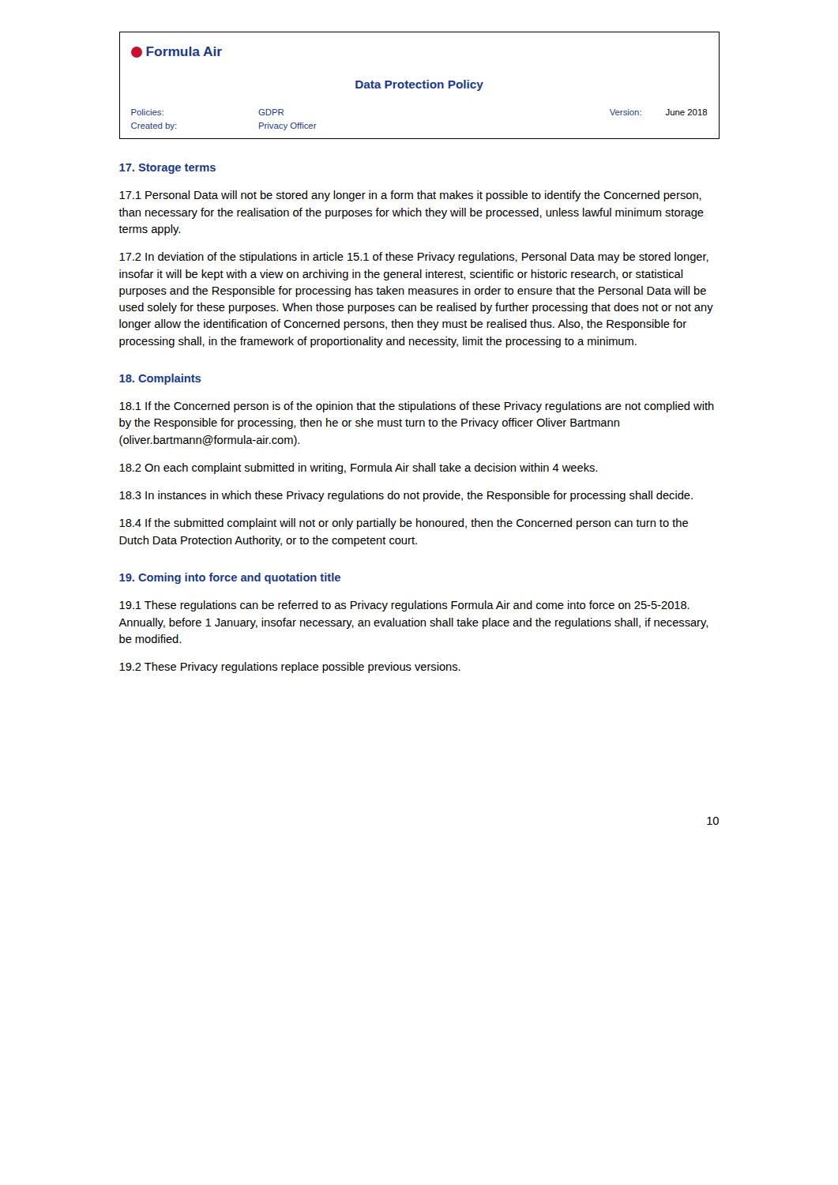Formula Air
Data Protection Policy
| Policies: | GDPR | Version: June 2018 |
| Created by: | Privacy Officer | |
17. Storage terms
17.1 Personal Data will not be stored any longer in a form that makes it possible to identify the Concerned person, than necessary for the realisation of the purposes for which they will be processed, unless lawful minimum storage terms apply.
17.2 In deviation of the stipulations in article 15.1 of these Privacy regulations, Personal Data may be stored longer, insofar it will be kept with a view on archiving in the general interest, scientific or historic research, or statistical purposes and the Responsible for processing has taken measures in order to ensure that the Personal Data will be used solely for these purposes. When those purposes can be realised by further processing that does not or not any longer allow the identification of Concerned persons, then they must be realised thus. Also, the Responsible for processing shall, in the framework of proportionality and necessity, limit the processing to a minimum.
18. Complaints
18.1 If the Concerned person is of the opinion that the stipulations of these Privacy regulations are not complied with by the Responsible for processing, then he or she must turn to the Privacy officer Oliver Bartmann (oliver.bartmann@formula-air.com).
18.2 On each complaint submitted in writing, Formula Air shall take a decision within 4 weeks.
18.3 In instances in which these Privacy regulations do not provide, the Responsible for processing shall decide.
18.4 If the submitted complaint will not or only partially be honoured, then the Concerned person can turn to the Dutch Data Protection Authority, or to the competent court.
19. Coming into force and quotation title
19.1 These regulations can be referred to as Privacy regulations Formula Air and come into force on 25-5-2018. Annually, before 1 January, insofar necessary, an evaluation shall take place and the regulations shall, if necessary, be modified.
19.2 These Privacy regulations replace possible previous versions.
10